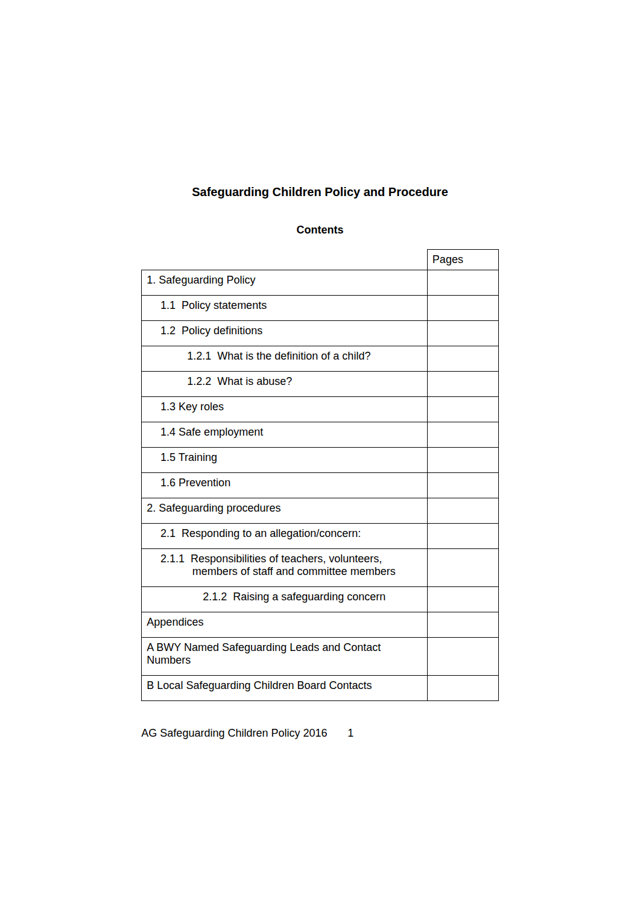Safeguarding Children Policy and Procedure
Contents
| | Pages |
| 1. Safeguarding Policy | |
| 1.1 Policy statements | |
| 1.2 Policy definitions | |
| 1.2.1 What is the definition of a child? | |
| 1.2.2 What is abuse? | |
| 1.3 Key roles | |
| 1.4 Safe employment | |
| 1.5 Training | |
| 1.6 Prevention | |
| 2. Safeguarding procedures | |
| 2.1 Responding to an allegation/concern: | |
| 2.1.1 Responsibilities of teachers, volunteers, members of staff and committee members | |
| 2.1.2 Raising a safeguarding concern | |
| Appendices | |
| A BWY Named Safeguarding Leads and Contact Numbers | |
| B Local Safeguarding Children Board Contacts | |
AG Safeguarding Children Policy 20161